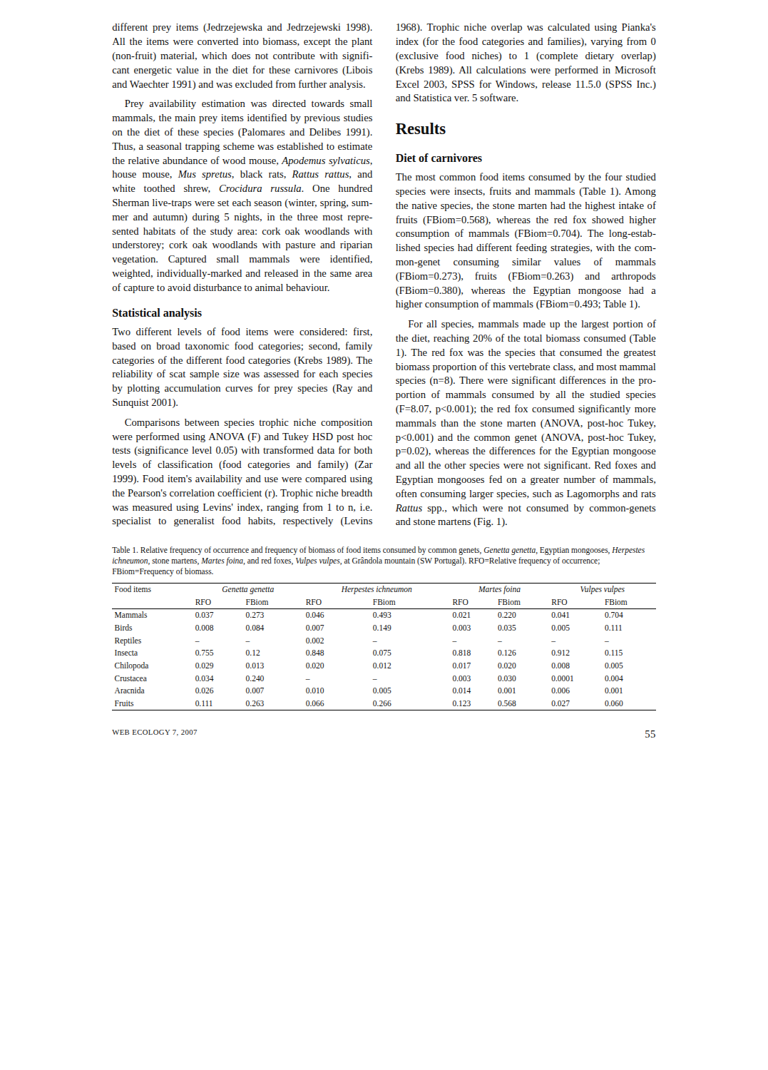different prey items (Jedrzejewska and Jedrzejewski 1998). All the items were converted into biomass, except the plant (non-fruit) material, which does not contribute with significant energetic value in the diet for these carnivores (Libois and Waechter 1991) and was excluded from further analysis.
Prey availability estimation was directed towards small mammals, the main prey items identified by previous studies on the diet of these species (Palomares and Delibes 1991). Thus, a seasonal trapping scheme was established to estimate the relative abundance of wood mouse, Apodemus sylvaticus, house mouse, Mus spretus, black rats, Rattus rattus, and white toothed shrew, Crocidura russula. One hundred Sherman live-traps were set each season (winter, spring, summer and autumn) during 5 nights, in the three most represented habitats of the study area: cork oak woodlands with understorey; cork oak woodlands with pasture and riparian vegetation. Captured small mammals were identified, weighted, individually-marked and released in the same area of capture to avoid disturbance to animal behaviour.
Statistical analysis
Two different levels of food items were considered: first, based on broad taxonomic food categories; second, family categories of the different food categories (Krebs 1989). The reliability of scat sample size was assessed for each species by plotting accumulation curves for prey species (Ray and Sunquist 2001).
Comparisons between species trophic niche composition were performed using ANOVA (F) and Tukey HSD post hoc tests (significance level 0.05) with transformed data for both levels of classification (food categories and family) (Zar 1999). Food item's availability and use were compared using the Pearson's correlation coefficient (r). Trophic niche breadth was measured using Levins' index, ranging from 1 to n, i.e. specialist to generalist food habits, respectively (Levins 1968). Trophic niche overlap was calculated using Pianka's index (for the food categories and families), varying from 0 (exclusive food niches) to 1 (complete dietary overlap) (Krebs 1989). All calculations were performed in Microsoft Excel 2003, SPSS for Windows, release 11.5.0 (SPSS Inc.) and Statistica ver. 5 software.
Results
Diet of carnivores
The most common food items consumed by the four studied species were insects, fruits and mammals (Table 1). Among the native species, the stone marten had the highest intake of fruits (FBiom=0.568), whereas the red fox showed higher consumption of mammals (FBiom=0.704). The long-established species had different feeding strategies, with the common-genet consuming similar values of mammals (FBiom=0.273), fruits (FBiom=0.263) and arthropods (FBiom=0.380), whereas the Egyptian mongoose had a higher consumption of mammals (FBiom=0.493; Table 1).
For all species, mammals made up the largest portion of the diet, reaching 20% of the total biomass consumed (Table 1). The red fox was the species that consumed the greatest biomass proportion of this vertebrate class, and most mammal species (n=8). There were significant differences in the proportion of mammals consumed by all the studied species (F=8.07, p<0.001); the red fox consumed significantly more mammals than the stone marten (ANOVA, post-hoc Tukey, p<0.001) and the common genet (ANOVA, post-hoc Tukey, p=0.02), whereas the differences for the Egyptian mongoose and all the other species were not significant. Red foxes and Egyptian mongooses fed on a greater number of mammals, often consuming larger species, such as Lagomorphs and rats Rattus spp., which were not consumed by common-genets and stone martens (Fig. 1).
Table 1. Relative frequency of occurrence and frequency of biomass of food items consumed by common genets, Genetta genetta, Egyptian mongooses, Herpestes ichneumon, stone martens, Martes foina, and red foxes, Vulpes vulpes, at Grândola mountain (SW Portugal). RFO=Relative frequency of occurrence; FBiom=Frequency of biomass.
| Food items | Genetta genetta | Herpestes ichneumon | Martes foina | Vulpes vulpes |
| --- | --- | --- | --- | --- |
| | RFO | FBiom | RFO | FBiom | RFO | FBiom | RFO | FBiom |
| Mammals | 0.037 | 0.273 | 0.046 | 0.493 | 0.021 | 0.220 | 0.041 | 0.704 |
| Birds | 0.008 | 0.084 | 0.007 | 0.149 | 0.003 | 0.035 | 0.005 | 0.111 |
| Reptiles | – | – | 0.002 | – | – | – | – | – |
| Insecta | 0.755 | 0.12 | 0.848 | 0.075 | 0.818 | 0.126 | 0.912 | 0.115 |
| Chilopoda | 0.029 | 0.013 | 0.020 | 0.012 | 0.017 | 0.020 | 0.008 | 0.005 |
| Crustacea | 0.034 | 0.240 | – | – | 0.003 | 0.030 | 0.0001 | 0.004 |
| Aracnida | 0.026 | 0.007 | 0.010 | 0.005 | 0.014 | 0.001 | 0.006 | 0.001 |
| Fruits | 0.111 | 0.263 | 0.066 | 0.266 | 0.123 | 0.568 | 0.027 | 0.060 |
WEB ECOLOGY 7, 2007 55